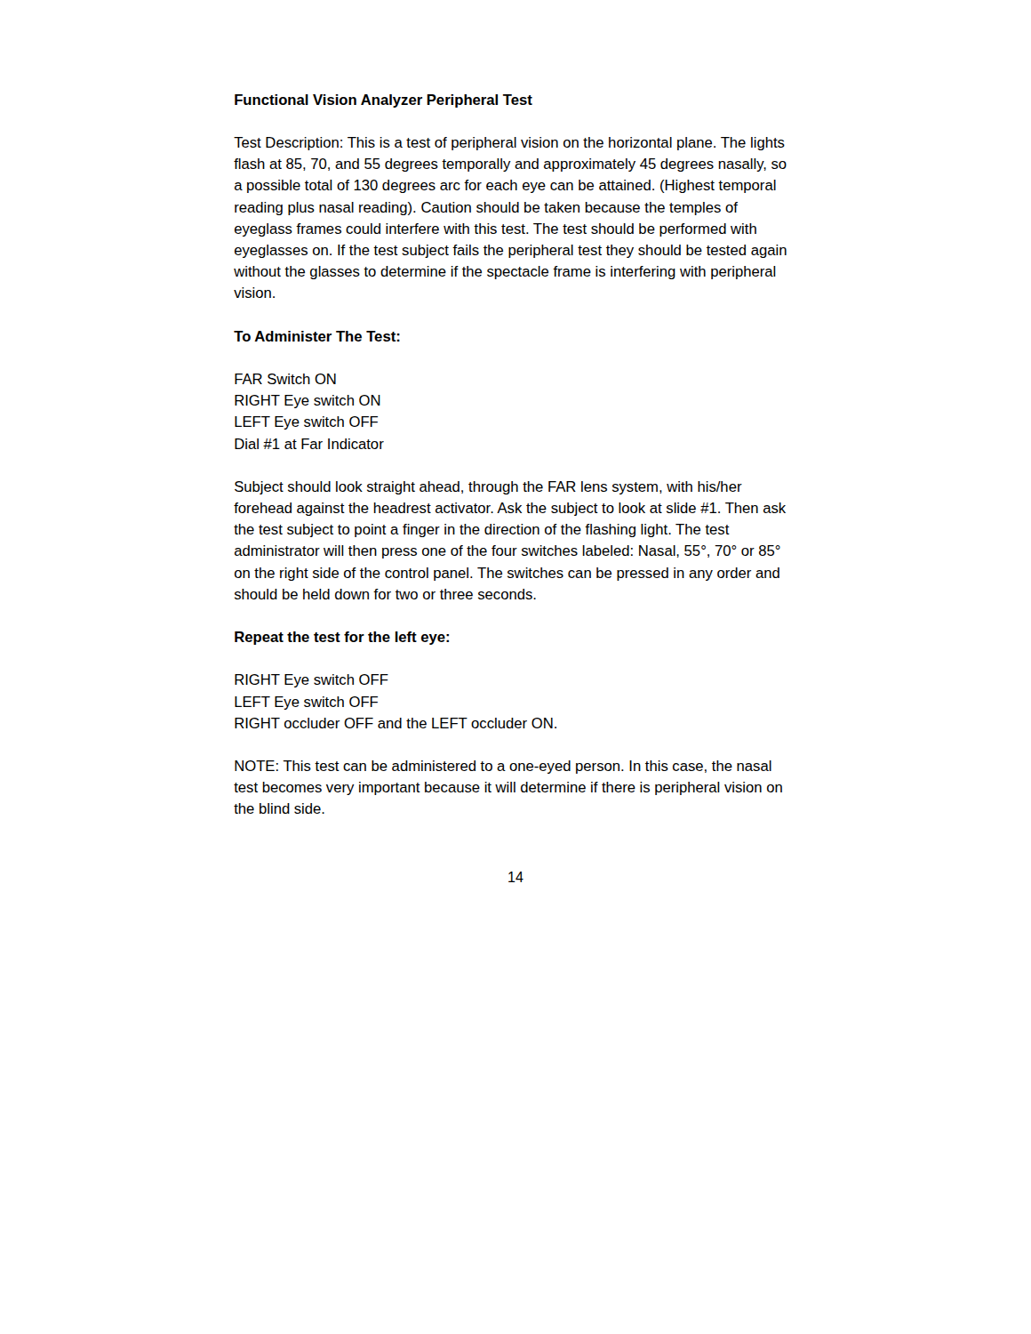Functional Vision Analyzer Peripheral Test
Test Description: This is a test of peripheral vision on the horizontal plane. The lights flash at 85, 70, and 55 degrees temporally and approximately 45 degrees nasally, so a possible total of 130 degrees arc for each eye can be attained. (Highest temporal reading plus nasal reading). Caution should be taken because the temples of eyeglass frames could interfere with this test. The test should be performed with eyeglasses on. If the test subject fails the peripheral test they should be tested again without the glasses to determine if the spectacle frame is interfering with peripheral vision.
To Administer The Test:
FAR Switch ON
RIGHT Eye switch ON
LEFT Eye switch OFF
Dial #1 at Far Indicator
Subject should look straight ahead, through the FAR lens system, with his/her forehead against the headrest activator. Ask the subject to look at slide #1. Then ask the test subject to point a finger in the direction of the flashing light. The test administrator will then press one of the four switches labeled: Nasal, 55°, 70° or 85° on the right side of the control panel. The switches can be pressed in any order and should be held down for two or three seconds.
Repeat the test for the left eye:
RIGHT Eye switch OFF
LEFT Eye switch OFF
RIGHT occluder OFF and the LEFT occluder ON.
NOTE: This test can be administered to a one-eyed person. In this case, the nasal test becomes very important because it will determine if there is peripheral vision on the blind side.
14